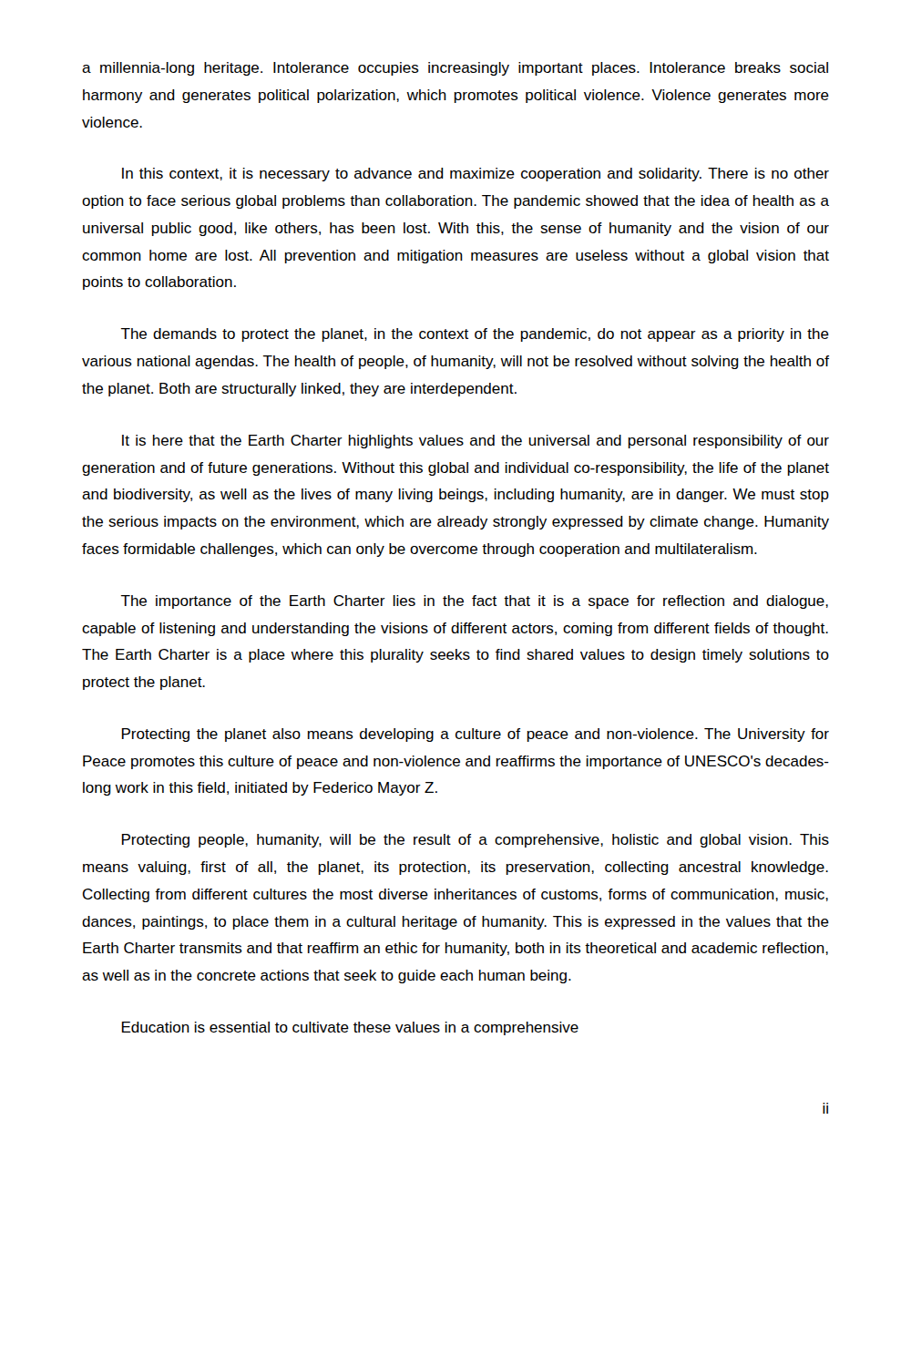a millennia-long heritage. Intolerance occupies increasingly important places. Intolerance breaks social harmony and generates political polarization, which promotes political violence. Violence generates more violence.
In this context, it is necessary to advance and maximize cooperation and solidarity. There is no other option to face serious global problems than collaboration. The pandemic showed that the idea of health as a universal public good, like others, has been lost. With this, the sense of humanity and the vision of our common home are lost. All prevention and mitigation measures are useless without a global vision that points to collaboration.
The demands to protect the planet, in the context of the pandemic, do not appear as a priority in the various national agendas. The health of people, of humanity, will not be resolved without solving the health of the planet. Both are structurally linked, they are interdependent.
It is here that the Earth Charter highlights values and the universal and personal responsibility of our generation and of future generations. Without this global and individual co-responsibility, the life of the planet and biodiversity, as well as the lives of many living beings, including humanity, are in danger. We must stop the serious impacts on the environment, which are already strongly expressed by climate change. Humanity faces formidable challenges, which can only be overcome through cooperation and multilateralism.
The importance of the Earth Charter lies in the fact that it is a space for reflection and dialogue, capable of listening and understanding the visions of different actors, coming from different fields of thought. The Earth Charter is a place where this plurality seeks to find shared values to design timely solutions to protect the planet.
Protecting the planet also means developing a culture of peace and non-violence. The University for Peace promotes this culture of peace and non-violence and reaffirms the importance of UNESCO's decades-long work in this field, initiated by Federico Mayor Z.
Protecting people, humanity, will be the result of a comprehensive, holistic and global vision. This means valuing, first of all, the planet, its protection, its preservation, collecting ancestral knowledge. Collecting from different cultures the most diverse inheritances of customs, forms of communication, music, dances, paintings, to place them in a cultural heritage of humanity. This is expressed in the values that the Earth Charter transmits and that reaffirm an ethic for humanity, both in its theoretical and academic reflection, as well as in the concrete actions that seek to guide each human being.
Education is essential to cultivate these values in a comprehensive
ii